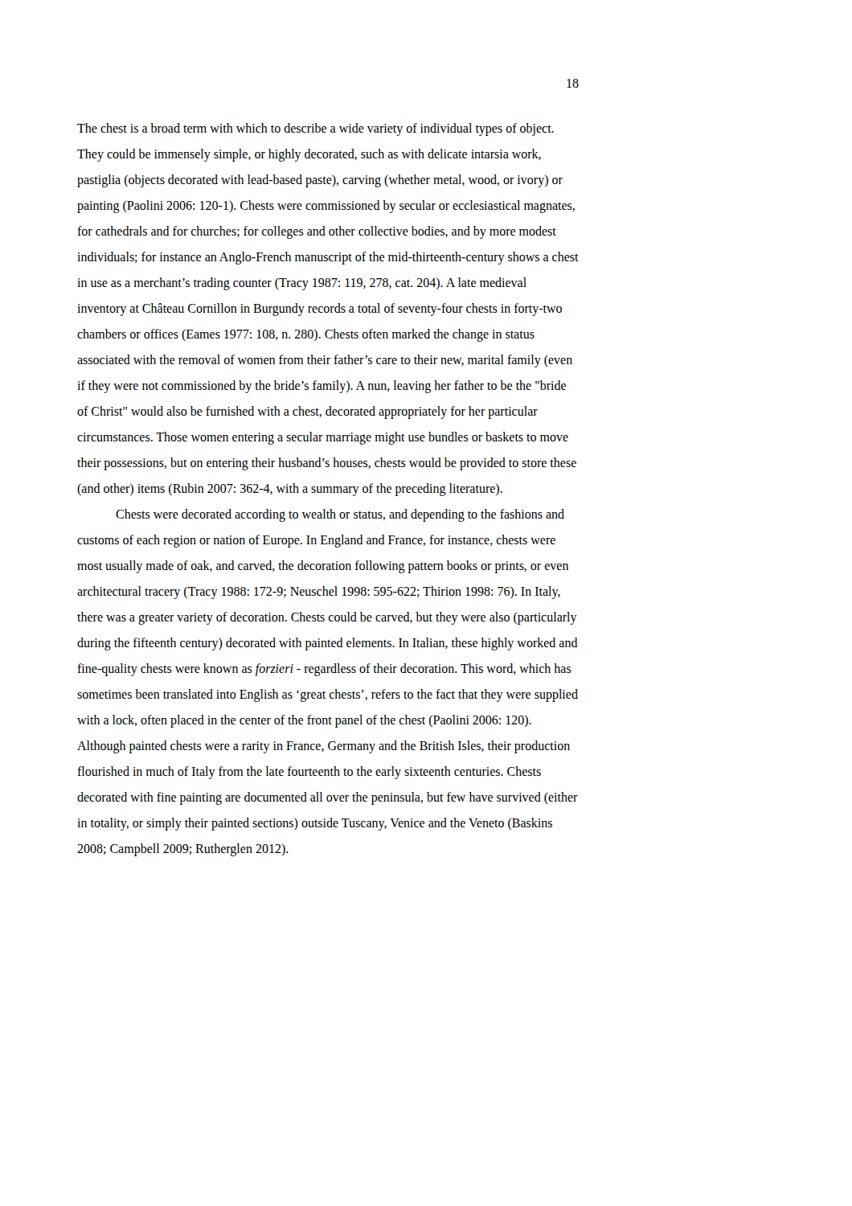18
The chest is a broad term with which to describe a wide variety of individual types of object. They could be immensely simple, or highly decorated, such as with delicate intarsia work, pastiglia (objects decorated with lead-based paste), carving (whether metal, wood, or ivory) or painting (Paolini 2006: 120-1). Chests were commissioned by secular or ecclesiastical magnates, for cathedrals and for churches; for colleges and other collective bodies, and by more modest individuals; for instance an Anglo-French manuscript of the mid-thirteenth-century shows a chest in use as a merchant’s trading counter (Tracy 1987: 119, 278, cat. 204). A late medieval inventory at Château Cornillon in Burgundy records a total of seventy-four chests in forty-two chambers or offices (Eames 1977: 108, n. 280). Chests often marked the change in status associated with the removal of women from their father’s care to their new, marital family (even if they were not commissioned by the bride’s family). A nun, leaving her father to be the "bride of Christ" would also be furnished with a chest, decorated appropriately for her particular circumstances. Those women entering a secular marriage might use bundles or baskets to move their possessions, but on entering their husband’s houses, chests would be provided to store these (and other) items (Rubin 2007: 362-4, with a summary of the preceding literature).
Chests were decorated according to wealth or status, and depending to the fashions and customs of each region or nation of Europe. In England and France, for instance, chests were most usually made of oak, and carved, the decoration following pattern books or prints, or even architectural tracery (Tracy 1988: 172-9; Neuschel 1998: 595-622; Thirion 1998: 76). In Italy, there was a greater variety of decoration. Chests could be carved, but they were also (particularly during the fifteenth century) decorated with painted elements. In Italian, these highly worked and fine-quality chests were known as forzieri - regardless of their decoration. This word, which has sometimes been translated into English as ‘great chests’, refers to the fact that they were supplied with a lock, often placed in the center of the front panel of the chest (Paolini 2006: 120). Although painted chests were a rarity in France, Germany and the British Isles, their production flourished in much of Italy from the late fourteenth to the early sixteenth centuries. Chests decorated with fine painting are documented all over the peninsula, but few have survived (either in totality, or simply their painted sections) outside Tuscany, Venice and the Veneto (Baskins 2008; Campbell 2009; Rutherglen 2012).